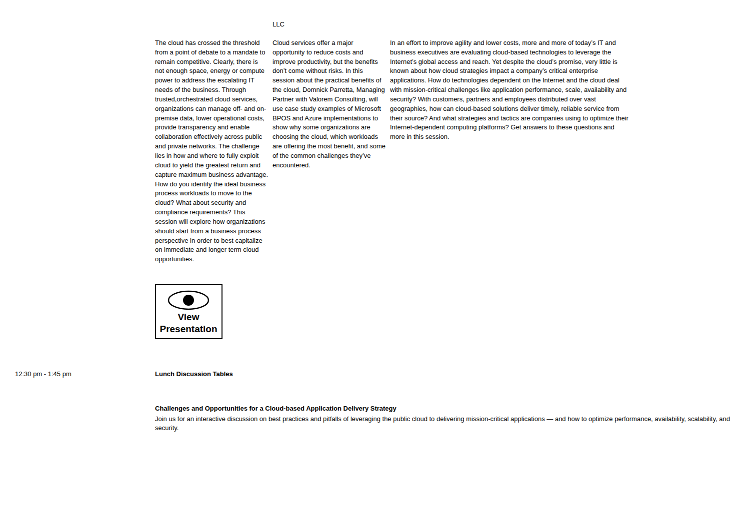LLC
The cloud has crossed the threshold from a point of debate to a mandate to remain competitive. Clearly, there is not enough space, energy or compute power to address the escalating IT needs of the business. Through trusted,orchestrated cloud services, organizations can manage off- and on-premise data, lower operational costs, provide transparency and enable collaboration effectively across public and private networks. The challenge lies in how and where to fully exploit cloud to yield the greatest return and capture maximum business advantage. How do you identify the ideal business process workloads to move to the cloud? What about security and compliance requirements? This session will explore how organizations should start from a business process perspective in order to best capitalize on immediate and longer term cloud opportunities.
Cloud services offer a major opportunity to reduce costs and improve productivity, but the benefits don’t come without risks. In this session about the practical benefits of the cloud, Domnick Parretta, Managing Partner with Valorem Consulting, will use case study examples of Microsoft BPOS and Azure implementations to show why some organizations are choosing the cloud, which workloads are offering the most benefit, and some of the common challenges they’ve encountered.
In an effort to improve agility and lower costs, more and more of today’s IT and business executives are evaluating cloud-based technologies to leverage the Internet’s global access and reach. Yet despite the cloud’s promise, very little is known about how cloud strategies impact a company’s critical enterprise applications. How do technologies dependent on the Internet and the cloud deal with mission-critical challenges like application performance, scale, availability and security? With customers, partners and employees distributed over vast geographies, how can cloud-based solutions deliver timely, reliable service from their source? And what strategies and tactics are companies using to optimize their Internet-dependent computing platforms? Get answers to these questions and more in this session.
View Presentation
12:30 pm - 1:45 pm
Lunch Discussion Tables
Challenges and Opportunities for a Cloud-based Application Delivery Strategy
Join us for an interactive discussion on best practices and pitfalls of leveraging the public cloud to delivering mission-critical applications — and how to optimize performance, availability, scalability, and security.